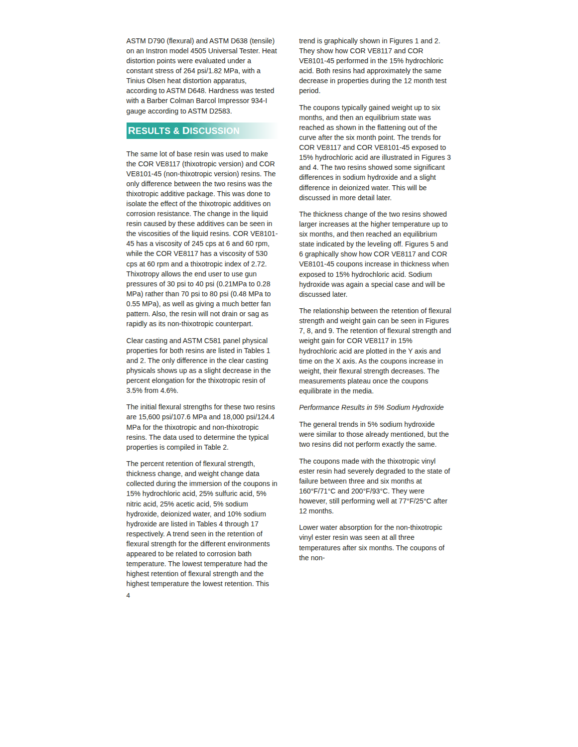ASTM D790 (flexural) and ASTM D638 (tensile) on an Instron model 4505 Universal Tester. Heat distortion points were evaluated under a constant stress of 264 psi/1.82 MPa, with a Tinius Olsen heat distortion apparatus, according to ASTM D648. Hardness was tested with a Barber Colman Barcol Impressor 934-I gauge according to ASTM D2583.
RESULTS & DISCUSSION
The same lot of base resin was used to make the COR VE8117 (thixotropic version) and COR VE8101-45 (non-thixotropic version) resins. The only difference between the two resins was the thixotropic additive package. This was done to isolate the effect of the thixotropic additives on corrosion resistance. The change in the liquid resin caused by these additives can be seen in the viscosities of the liquid resins. COR VE8101-45 has a viscosity of 245 cps at 6 and 60 rpm, while the COR VE8117 has a viscosity of 530 cps at 60 rpm and a thixotropic index of 2.72. Thixotropy allows the end user to use gun pressures of 30 psi to 40 psi (0.21MPa to 0.28 MPa) rather than 70 psi to 80 psi (0.48 MPa to 0.55 MPa), as well as giving a much better fan pattern. Also, the resin will not drain or sag as rapidly as its non-thixotropic counterpart.
Clear casting and ASTM C581 panel physical properties for both resins are listed in Tables 1 and 2. The only difference in the clear casting physicals shows up as a slight decrease in the percent elongation for the thixotropic resin of 3.5% from 4.6%.
The initial flexural strengths for these two resins are 15,600 psi/107.6 MPa and 18,000 psi/124.4 MPa for the thixotropic and non-thixotropic resins. The data used to determine the typical properties is compiled in Table 2.
The percent retention of flexural strength, thickness change, and weight change data collected during the immersion of the coupons in 15% hydrochloric acid, 25% sulfuric acid, 5% nitric acid, 25% acetic acid, 5% sodium hydroxide, deionized water, and 10% sodium hydroxide are listed in Tables 4 through 17 respectively. A trend seen in the retention of flexural strength for the different environments appeared to be related to corrosion bath temperature. The lowest temperature had the highest retention of flexural strength and the highest temperature the lowest retention. This
trend is graphically shown in Figures 1 and 2. They show how COR VE8117 and COR VE8101-45 performed in the 15% hydrochloric acid. Both resins had approximately the same decrease in properties during the 12 month test period.
The coupons typically gained weight up to six months, and then an equilibrium state was reached as shown in the flattening out of the curve after the six month point. The trends for COR VE8117 and COR VE8101-45 exposed to 15% hydrochloric acid are illustrated in Figures 3 and 4. The two resins showed some significant differences in sodium hydroxide and a slight difference in deionized water. This will be discussed in more detail later.
The thickness change of the two resins showed larger increases at the higher temperature up to six months, and then reached an equilibrium state indicated by the leveling off. Figures 5 and 6 graphically show how COR VE8117 and COR VE8101-45 coupons increase in thickness when exposed to 15% hydrochloric acid. Sodium hydroxide was again a special case and will be discussed later.
The relationship between the retention of flexural strength and weight gain can be seen in Figures 7, 8, and 9. The retention of flexural strength and weight gain for COR VE8117 in 15% hydrochloric acid are plotted in the Y axis and time on the X axis. As the coupons increase in weight, their flexural strength decreases. The measurements plateau once the coupons equilibrate in the media.
Performance Results in 5% Sodium Hydroxide
The general trends in 5% sodium hydroxide were similar to those already mentioned, but the two resins did not perform exactly the same.
The coupons made with the thixotropic vinyl ester resin had severely degraded to the state of failure between three and six months at 160°F/71°C and 200°F/93°C. They were however, still performing well at 77°F/25°C after 12 months.
Lower water absorption for the non-thixotropic vinyl ester resin was seen at all three temperatures after six months. The coupons of the non-
4